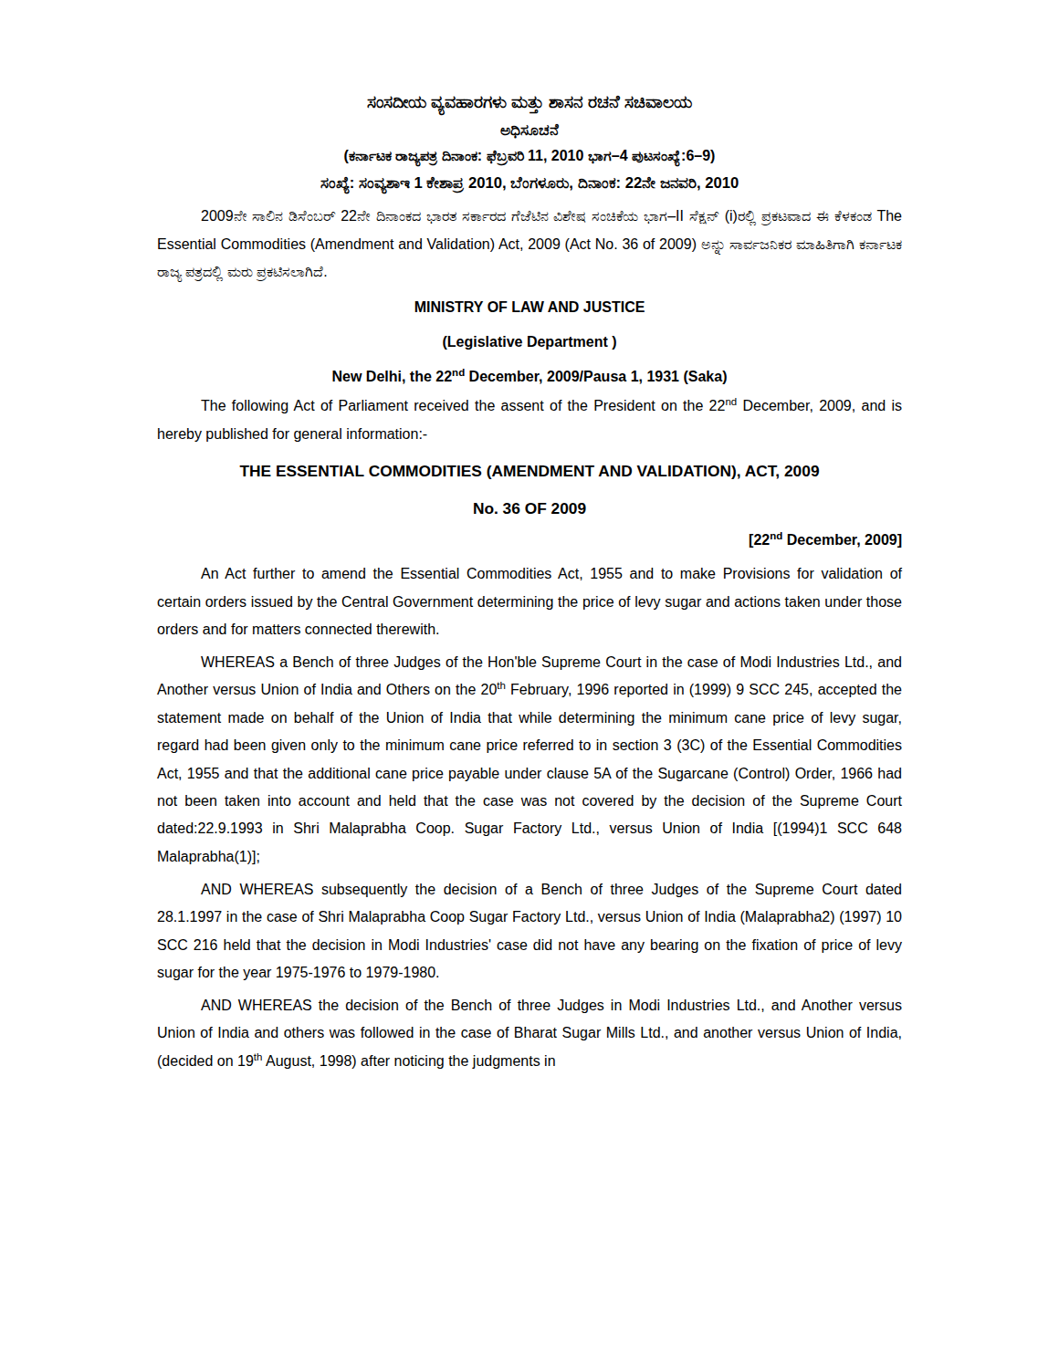ಸಂಸದೀಯ ವ್ಯವಹಾರಗಳು ಮತ್ತು ಶಾಸನ ರಚನೆ ಸಚಿವಾಲಯ
ಅಧಿಸೂಚನೆ
(ಕರ್ನಾಟಕ ರಾಜ್ಯಪತ್ರ ದಿನಾಂಕ: ಫೆಬ್ರವರಿ 11, 2010 ಭಾಗ–4 ಪುಟಸಂಖ್ಯೆ:6–9)
ಸಂಖ್ಯೆ: ಸಂವ್ಯಶಾಇ 1 ಕೇಶಾಪ್ರ 2010, ಬೆಂಗಳೂರು, ದಿನಾಂಕ: 22ನೇ ಜನವರಿ, 2010
2009ನೇ ಸಾಲಿನ ಡಿಸೆಂಬರ್ 22ನೇ ದಿನಾಂಕದ ಭಾರತ ಸರ್ಕಾರದ ಗೆಜೆಟಿನ ವಿಶೇಷ ಸಂಚಿಕೆಯ ಭಾಗ–II ಸೆಕ್ಷನ್ (i)ರಲ್ಲಿ ಪ್ರಕಟವಾದ ಈ ಕೆಳಕಂಡ The Essential Commodities (Amendment and Validation) Act, 2009 (Act No. 36 of 2009) ಅನ್ನು ಸಾರ್ವಜನಿಕರ ಮಾಹಿತಿಗಾಗಿ ಕರ್ನಾಟಕ ರಾಜ್ಯ ಪತ್ರದಲ್ಲಿ ಮರು ಪ್ರಕಟಿಸಲಾಗಿದೆ.
MINISTRY OF LAW AND JUSTICE
(Legislative Department )
New Delhi, the 22nd December, 2009/Pausa 1, 1931 (Saka)
The following Act of Parliament received the assent of the President on the 22nd December, 2009, and is hereby published for general information:-
THE ESSENTIAL COMMODITIES (AMENDMENT AND VALIDATION), ACT, 2009
No. 36 OF 2009
[22nd December, 2009]
An Act further to amend the Essential Commodities Act, 1955 and to make Provisions for validation of certain orders issued by the Central Government determining the price of levy sugar and actions taken under those orders and for matters connected therewith.
WHEREAS a Bench of three Judges of the Hon'ble Supreme Court in the case of Modi Industries Ltd., and Another versus Union of India and Others on the 20th February, 1996 reported in (1999) 9 SCC 245, accepted the statement made on behalf of the Union of India that while determining the minimum cane price of levy sugar, regard had been given only to the minimum cane price referred to in section 3 (3C) of the Essential Commodities Act, 1955 and that the additional cane price payable under clause 5A of the Sugarcane (Control) Order, 1966 had not been taken into account and held that the case was not covered by the decision of the Supreme Court dated:22.9.1993 in Shri Malaprabha Coop. Sugar Factory Ltd., versus Union of India [(1994)1 SCC 648 Malaprabha(1)];
AND WHEREAS subsequently the decision of a Bench of three Judges of the Supreme Court dated 28.1.1997 in the case of Shri Malaprabha Coop Sugar Factory Ltd., versus Union of India (Malaprabha2) (1997) 10 SCC 216 held that the decision in Modi Industries' case did not have any bearing on the fixation of price of levy sugar for the year 1975-1976 to 1979-1980.
AND WHEREAS the decision of the Bench of three Judges in Modi Industries Ltd., and Another versus Union of India and others was followed in the case of Bharat Sugar Mills Ltd., and another versus Union of India, (decided on 19th August, 1998) after noticing the judgments in